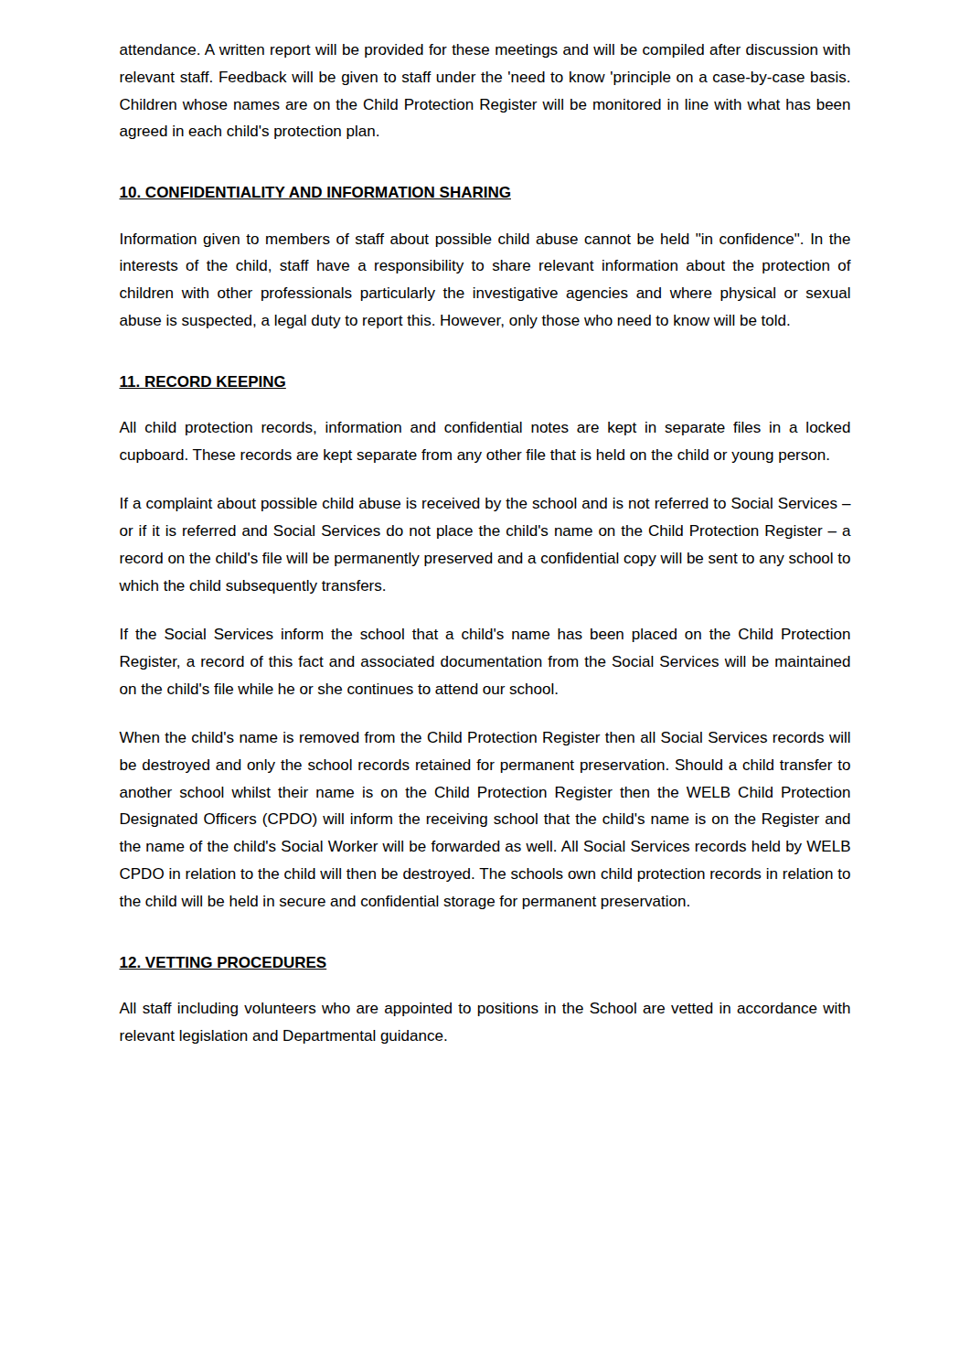attendance. A written report will be provided for these meetings and will be compiled after discussion with relevant staff. Feedback will be given to staff under the 'need to know 'principle on a case-by-case basis. Children whose names are on the Child Protection Register will be monitored in line with what has been agreed in each child's protection plan.
10. CONFIDENTIALITY AND INFORMATION SHARING
Information given to members of staff about possible child abuse cannot be held "in confidence". In the interests of the child, staff have a responsibility to share relevant information about the protection of children with other professionals particularly the investigative agencies and where physical or sexual abuse is suspected, a legal duty to report this. However, only those who need to know will be told.
11. RECORD KEEPING
All child protection records, information and confidential notes are kept in separate files in a locked cupboard. These records are kept separate from any other file that is held on the child or young person.
If a complaint about possible child abuse is received by the school and is not referred to Social Services – or if it is referred and Social Services do not place the child's name on the Child Protection Register – a record on the child's file will be permanently preserved and a confidential copy will be sent to any school to which the child subsequently transfers.
If the Social Services inform the school that a child's name has been placed on the Child Protection Register, a record of this fact and associated documentation from the Social Services will be maintained on the child's file while he or she continues to attend our school.
When the child's name is removed from the Child Protection Register then all Social Services records will be destroyed and only the school records retained for permanent preservation. Should a child transfer to another school whilst their name is on the Child Protection Register then the WELB Child Protection Designated Officers (CPDO) will inform the receiving school that the child's name is on the Register and the name of the child's Social Worker will be forwarded as well. All Social Services records held by WELB CPDO in relation to the child will then be destroyed. The schools own child protection records in relation to the child will be held in secure and confidential storage for permanent preservation.
12. VETTING PROCEDURES
All staff including volunteers who are appointed to positions in the School are vetted in accordance with relevant legislation and Departmental guidance.